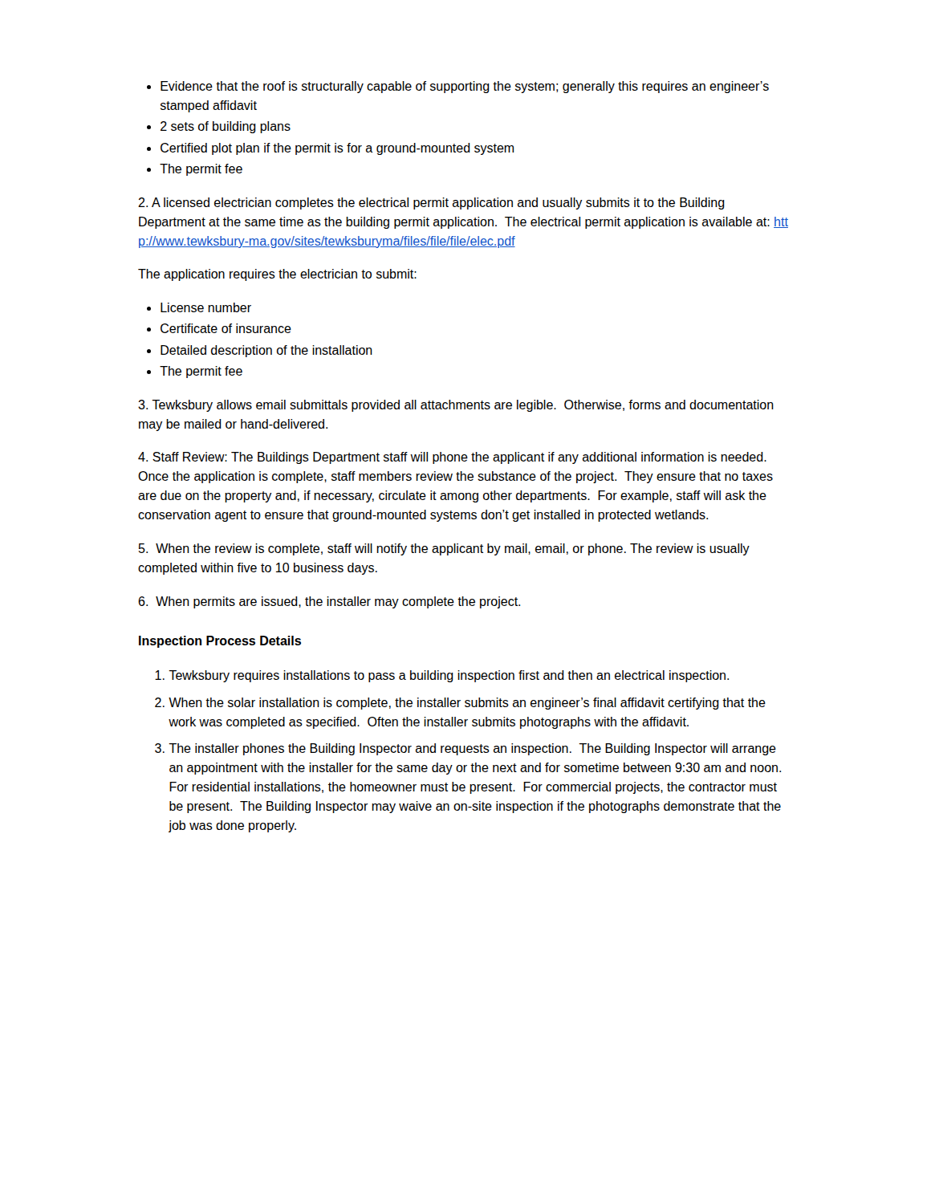Evidence that the roof is structurally capable of supporting the system; generally this requires an engineer’s stamped affidavit
2 sets of building plans
Certified plot plan if the permit is for a ground-mounted system
The permit fee
2. A licensed electrician completes the electrical permit application and usually submits it to the Building Department at the same time as the building permit application. The electrical permit application is available at: http://www.tewksbury-ma.gov/sites/tewksburyma/files/file/file/elec.pdf
The application requires the electrician to submit:
License number
Certificate of insurance
Detailed description of the installation
The permit fee
3. Tewksbury allows email submittals provided all attachments are legible. Otherwise, forms and documentation may be mailed or hand-delivered.
4. Staff Review: The Buildings Department staff will phone the applicant if any additional information is needed. Once the application is complete, staff members review the substance of the project. They ensure that no taxes are due on the property and, if necessary, circulate it among other departments. For example, staff will ask the conservation agent to ensure that ground-mounted systems don’t get installed in protected wetlands.
5. When the review is complete, staff will notify the applicant by mail, email, or phone. The review is usually completed within five to 10 business days.
6. When permits are issued, the installer may complete the project.
Inspection Process Details
Tewksbury requires installations to pass a building inspection first and then an electrical inspection.
When the solar installation is complete, the installer submits an engineer’s final affidavit certifying that the work was completed as specified. Often the installer submits photographs with the affidavit.
The installer phones the Building Inspector and requests an inspection. The Building Inspector will arrange an appointment with the installer for the same day or the next and for sometime between 9:30 am and noon. For residential installations, the homeowner must be present. For commercial projects, the contractor must be present. The Building Inspector may waive an on-site inspection if the photographs demonstrate that the job was done properly.